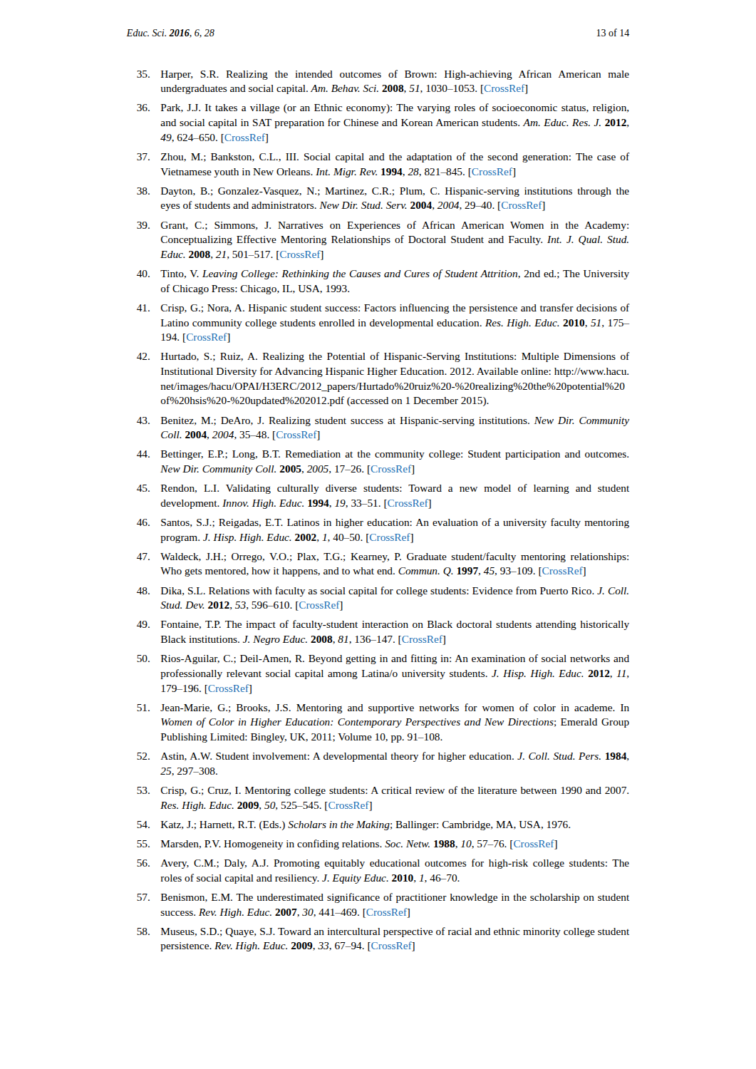Educ. Sci. 2016, 6, 28
13 of 14
Harper, S.R. Realizing the intended outcomes of Brown: High-achieving African American male undergraduates and social capital. Am. Behav. Sci. 2008, 51, 1030–1053. [CrossRef]
Park, J.J. It takes a village (or an Ethnic economy): The varying roles of socioeconomic status, religion, and social capital in SAT preparation for Chinese and Korean American students. Am. Educ. Res. J. 2012, 49, 624–650. [CrossRef]
Zhou, M.; Bankston, C.L., III. Social capital and the adaptation of the second generation: The case of Vietnamese youth in New Orleans. Int. Migr. Rev. 1994, 28, 821–845. [CrossRef]
Dayton, B.; Gonzalez-Vasquez, N.; Martinez, C.R.; Plum, C. Hispanic-serving institutions through the eyes of students and administrators. New Dir. Stud. Serv. 2004, 2004, 29–40. [CrossRef]
Grant, C.; Simmons, J. Narratives on Experiences of African American Women in the Academy: Conceptualizing Effective Mentoring Relationships of Doctoral Student and Faculty. Int. J. Qual. Stud. Educ. 2008, 21, 501–517. [CrossRef]
Tinto, V. Leaving College: Rethinking the Causes and Cures of Student Attrition, 2nd ed.; The University of Chicago Press: Chicago, IL, USA, 1993.
Crisp, G.; Nora, A. Hispanic student success: Factors influencing the persistence and transfer decisions of Latino community college students enrolled in developmental education. Res. High. Educ. 2010, 51, 175–194. [CrossRef]
Hurtado, S.; Ruiz, A. Realizing the Potential of Hispanic-Serving Institutions: Multiple Dimensions of Institutional Diversity for Advancing Hispanic Higher Education. 2012. Available online: http://www.hacu.net/images/hacu/OPAI/H3ERC/2012_papers/Hurtado%20ruiz%20-%20realizing%20the%20potential%20of%20hsis%20-%20updated%202012.pdf (accessed on 1 December 2015).
Benitez, M.; DeAro, J. Realizing student success at Hispanic-serving institutions. New Dir. Community Coll. 2004, 2004, 35–48. [CrossRef]
Bettinger, E.P.; Long, B.T. Remediation at the community college: Student participation and outcomes. New Dir. Community Coll. 2005, 2005, 17–26. [CrossRef]
Rendon, L.I. Validating culturally diverse students: Toward a new model of learning and student development. Innov. High. Educ. 1994, 19, 33–51. [CrossRef]
Santos, S.J.; Reigadas, E.T. Latinos in higher education: An evaluation of a university faculty mentoring program. J. Hisp. High. Educ. 2002, 1, 40–50. [CrossRef]
Waldeck, J.H.; Orrego, V.O.; Plax, T.G.; Kearney, P. Graduate student/faculty mentoring relationships: Who gets mentored, how it happens, and to what end. Commun. Q. 1997, 45, 93–109. [CrossRef]
Dika, S.L. Relations with faculty as social capital for college students: Evidence from Puerto Rico. J. Coll. Stud. Dev. 2012, 53, 596–610. [CrossRef]
Fontaine, T.P. The impact of faculty-student interaction on Black doctoral students attending historically Black institutions. J. Negro Educ. 2008, 81, 136–147. [CrossRef]
Rios-Aguilar, C.; Deil-Amen, R. Beyond getting in and fitting in: An examination of social networks and professionally relevant social capital among Latina/o university students. J. Hisp. High. Educ. 2012, 11, 179–196. [CrossRef]
Jean-Marie, G.; Brooks, J.S. Mentoring and supportive networks for women of color in academe. In Women of Color in Higher Education: Contemporary Perspectives and New Directions; Emerald Group Publishing Limited: Bingley, UK, 2011; Volume 10, pp. 91–108.
Astin, A.W. Student involvement: A developmental theory for higher education. J. Coll. Stud. Pers. 1984, 25, 297–308.
Crisp, G.; Cruz, I. Mentoring college students: A critical review of the literature between 1990 and 2007. Res. High. Educ. 2009, 50, 525–545. [CrossRef]
Katz, J.; Harnett, R.T. (Eds.) Scholars in the Making; Ballinger: Cambridge, MA, USA, 1976.
Marsden, P.V. Homogeneity in confiding relations. Soc. Netw. 1988, 10, 57–76. [CrossRef]
Avery, C.M.; Daly, A.J. Promoting equitably educational outcomes for high-risk college students: The roles of social capital and resiliency. J. Equity Educ. 2010, 1, 46–70.
Benismon, E.M. The underestimated significance of practitioner knowledge in the scholarship on student success. Rev. High. Educ. 2007, 30, 441–469. [CrossRef]
Museus, S.D.; Quaye, S.J. Toward an intercultural perspective of racial and ethnic minority college student persistence. Rev. High. Educ. 2009, 33, 67–94. [CrossRef]